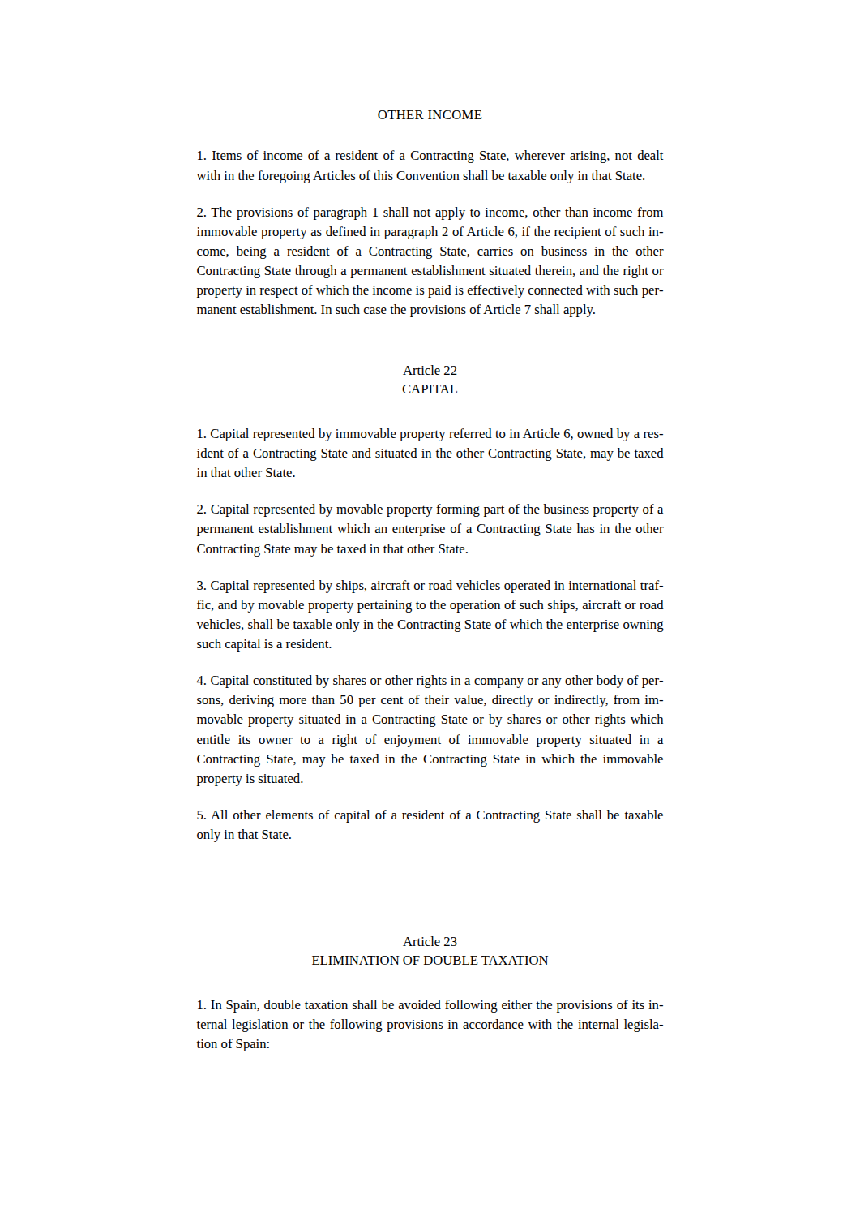OTHER INCOME
1. Items of income of a resident of a Contracting State, wherever arising, not dealt with in the foregoing Articles of this Convention shall be taxable only in that State.
2. The provisions of paragraph 1 shall not apply to income, other than income from immovable property as defined in paragraph 2 of Article 6, if the recipient of such income, being a resident of a Contracting State, carries on business in the other Contracting State through a permanent establishment situated therein, and the right or property in respect of which the income is paid is effectively connected with such permanent establishment. In such case the provisions of Article 7 shall apply.
Article 22
CAPITAL
1. Capital represented by immovable property referred to in Article 6, owned by a resident of a Contracting State and situated in the other Contracting State, may be taxed in that other State.
2. Capital represented by movable property forming part of the business property of a permanent establishment which an enterprise of a Contracting State has in the other Contracting State may be taxed in that other State.
3. Capital represented by ships, aircraft or road vehicles operated in international traffic, and by movable property pertaining to the operation of such ships, aircraft or road vehicles, shall be taxable only in the Contracting State of which the enterprise owning such capital is a resident.
4. Capital constituted by shares or other rights in a company or any other body of persons, deriving more than 50 per cent of their value, directly or indirectly, from immovable property situated in a Contracting State or by shares or other rights which entitle its owner to a right of enjoyment of immovable property situated in a Contracting State, may be taxed in the Contracting State in which the immovable property is situated.
5. All other elements of capital of a resident of a Contracting State shall be taxable only in that State.
Article 23
ELIMINATION OF DOUBLE TAXATION
1. In Spain, double taxation shall be avoided following either the provisions of its internal legislation or the following provisions in accordance with the internal legislation of Spain: